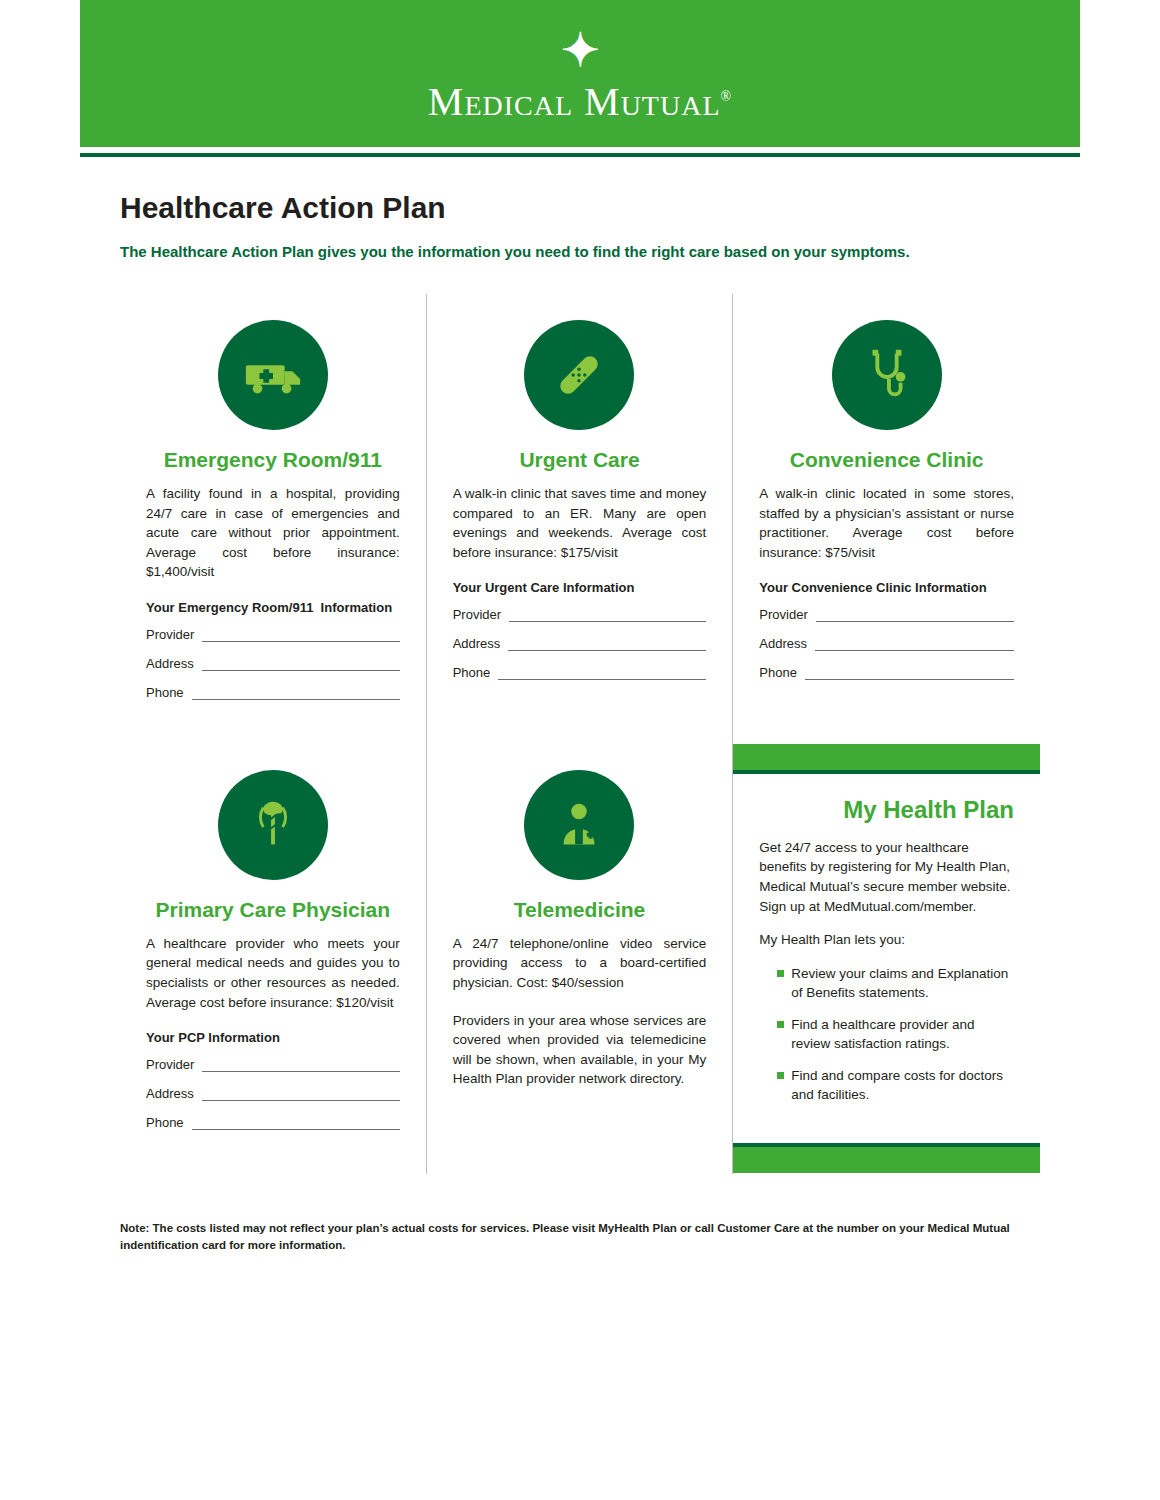✦
Medical Mutual®
Healthcare Action Plan
The Healthcare Action Plan gives you the information you need to find the right care based on your symptoms.
Emergency Room/911
A facility found in a hospital, providing 24/7 care in case of emergencies and acute care without prior appointment. Average cost before insurance: $1,400/visit
Your Emergency Room/911 Information
Provider
Address
Phone
Urgent Care
A walk-in clinic that saves time and money compared to an ER. Many are open evenings and weekends. Average cost before insurance: $175/visit
Your Urgent Care Information
Provider
Address
Phone
Convenience Clinic
A walk-in clinic located in some stores, staffed by a physician’s assistant or nurse practitioner. Average cost before insurance: $75/visit
Your Convenience Clinic Information
Provider
Address
Phone
Primary Care Physician
A healthcare provider who meets your general medical needs and guides you to specialists or other resources as needed. Average cost before insurance: $120/visit
Your PCP Information
Provider
Address
Phone
Telemedicine
A 24/7 telephone/online video service providing access to a board-certified physician. Cost: $40/session
Providers in your area whose services are covered when provided via telemedicine will be shown, when available, in your My Health Plan provider network directory.
My Health Plan
Get 24/7 access to your healthcare benefits by registering for My Health Plan, Medical Mutual’s secure member website. Sign up at MedMutual.com/member.
My Health Plan lets you:
Review your claims and Explanation of Benefits statements.
Find a healthcare provider and review satisfaction ratings.
Find and compare costs for doctors and facilities.
Note: The costs listed may not reflect your plan’s actual costs for services. Please visit MyHealth Plan or call Customer Care at the number on your Medical Mutual indentification card for more information.